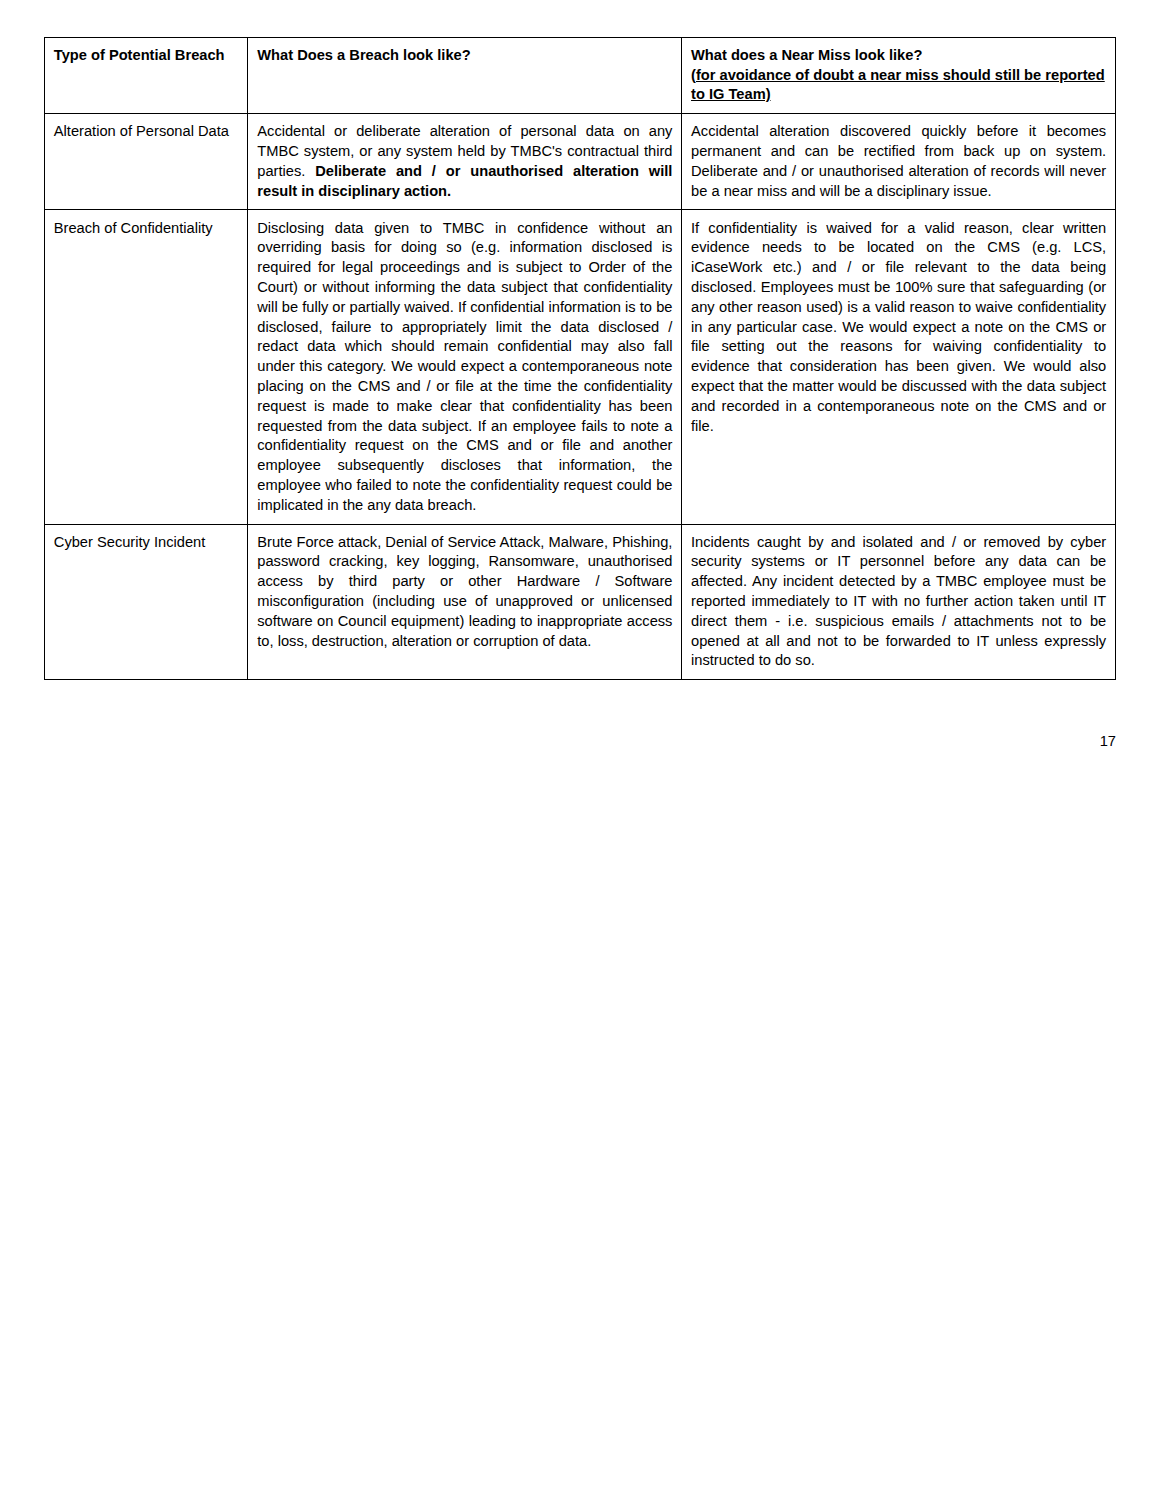| Type of Potential Breach | What Does a Breach look like? | What does a Near Miss look like? (for avoidance of doubt a near miss should still be reported to IG Team) |
| --- | --- | --- |
| Alteration of Personal Data | Accidental or deliberate alteration of personal data on any TMBC system, or any system held by TMBC's contractual third parties. Deliberate and / or unauthorised alteration will result in disciplinary action. | Accidental alteration discovered quickly before it becomes permanent and can be rectified from back up on system. Deliberate and / or unauthorised alteration of records will never be a near miss and will be a disciplinary issue. |
| Breach of Confidentiality | Disclosing data given to TMBC in confidence without an overriding basis for doing so (e.g. information disclosed is required for legal proceedings and is subject to Order of the Court) or without informing the data subject that confidentiality will be fully or partially waived. If confidential information is to be disclosed, failure to appropriately limit the data disclosed / redact data which should remain confidential may also fall under this category. We would expect a contemporaneous note placing on the CMS and / or file at the time the confidentiality request is made to make clear that confidentiality has been requested from the data subject. If an employee fails to note a confidentiality request on the CMS and or file and another employee subsequently discloses that information, the employee who failed to note the confidentiality request could be implicated in the any data breach. | If confidentiality is waived for a valid reason, clear written evidence needs to be located on the CMS (e.g. LCS, iCaseWork etc.) and / or file relevant to the data being disclosed. Employees must be 100% sure that safeguarding (or any other reason used) is a valid reason to waive confidentiality in any particular case. We would expect a note on the CMS or file setting out the reasons for waiving confidentiality to evidence that consideration has been given. We would also expect that the matter would be discussed with the data subject and recorded in a contemporaneous note on the CMS and or file. |
| Cyber Security Incident | Brute Force attack, Denial of Service Attack, Malware, Phishing, password cracking, key logging, Ransomware, unauthorised access by third party or other Hardware / Software misconfiguration (including use of unapproved or unlicensed software on Council equipment) leading to inappropriate access to, loss, destruction, alteration or corruption of data. | Incidents caught by and isolated and / or removed by cyber security systems or IT personnel before any data can be affected. Any incident detected by a TMBC employee must be reported immediately to IT with no further action taken until IT direct them - i.e. suspicious emails / attachments not to be opened at all and not to be forwarded to IT unless expressly instructed to do so. |
17